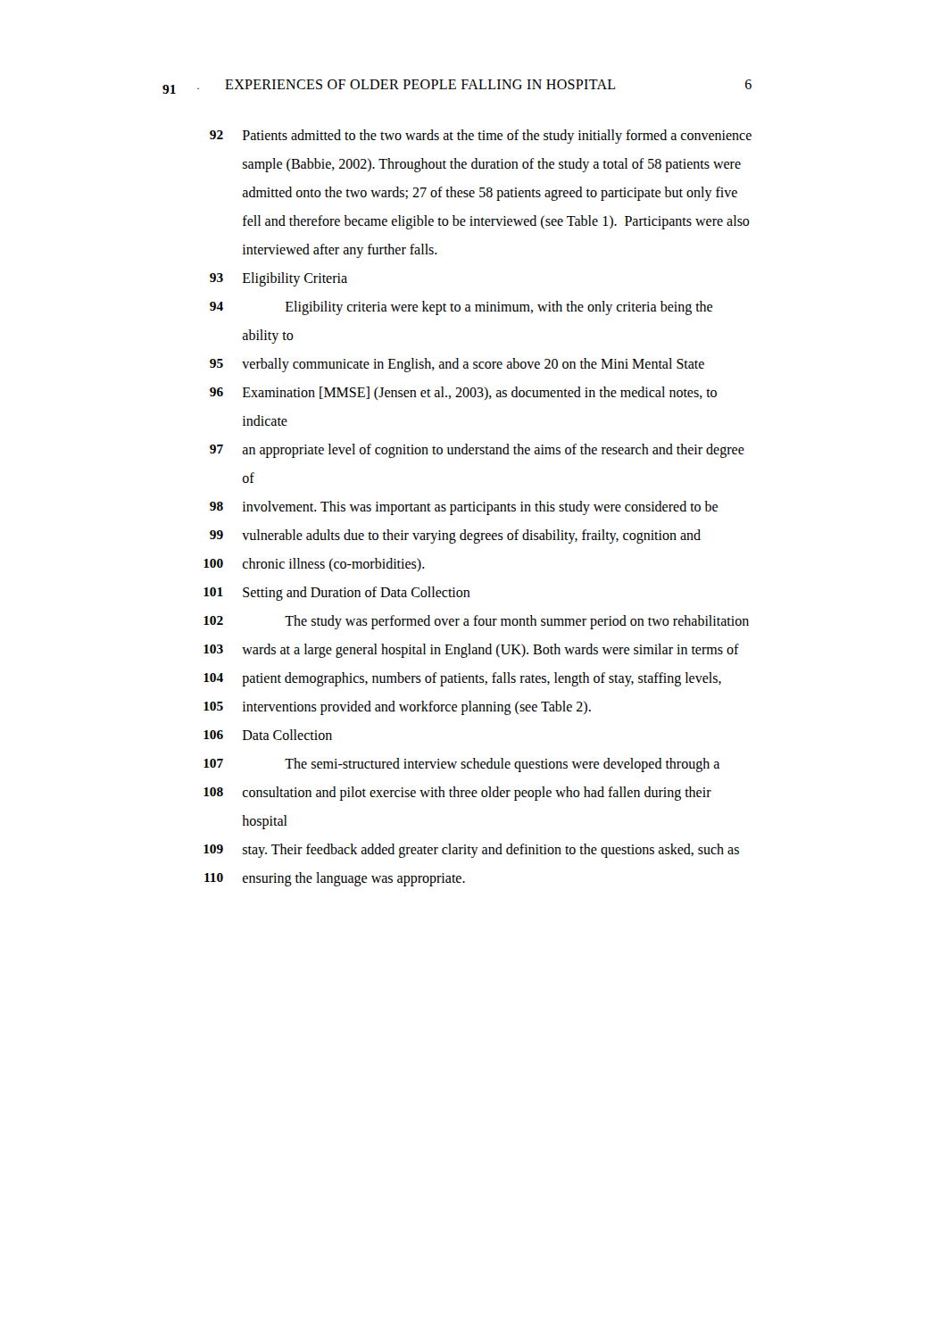EXPERIENCES OF OLDER PEOPLE FALLING IN HOSPITAL 6
91
.
92
Patients admitted to the two wards at the time of the study initially formed a convenience sample (Babbie, 2002). Throughout the duration of the study a total of 58 patients were admitted onto the two wards; 27 of these 58 patients agreed to participate but only five fell and therefore became eligible to be interviewed (see Table 1). Participants were also interviewed after any further falls.
93
Eligibility Criteria
94
Eligibility criteria were kept to a minimum, with the only criteria being the ability to
95
verbally communicate in English, and a score above 20 on the Mini Mental State
96
Examination [MMSE] (Jensen et al., 2003), as documented in the medical notes, to indicate
97
an appropriate level of cognition to understand the aims of the research and their degree of
98
involvement. This was important as participants in this study were considered to be
99
vulnerable adults due to their varying degrees of disability, frailty, cognition and
100
chronic illness (co-morbidities).
101
Setting and Duration of Data Collection
102
The study was performed over a four month summer period on two rehabilitation
103
wards at a large general hospital in England (UK). Both wards were similar in terms of
104
patient demographics, numbers of patients, falls rates, length of stay, staffing levels,
105
interventions provided and workforce planning (see Table 2).
106
Data Collection
107
The semi-structured interview schedule questions were developed through a
108
consultation and pilot exercise with three older people who had fallen during their hospital
109
stay. Their feedback added greater clarity and definition to the questions asked, such as
110
ensuring the language was appropriate.